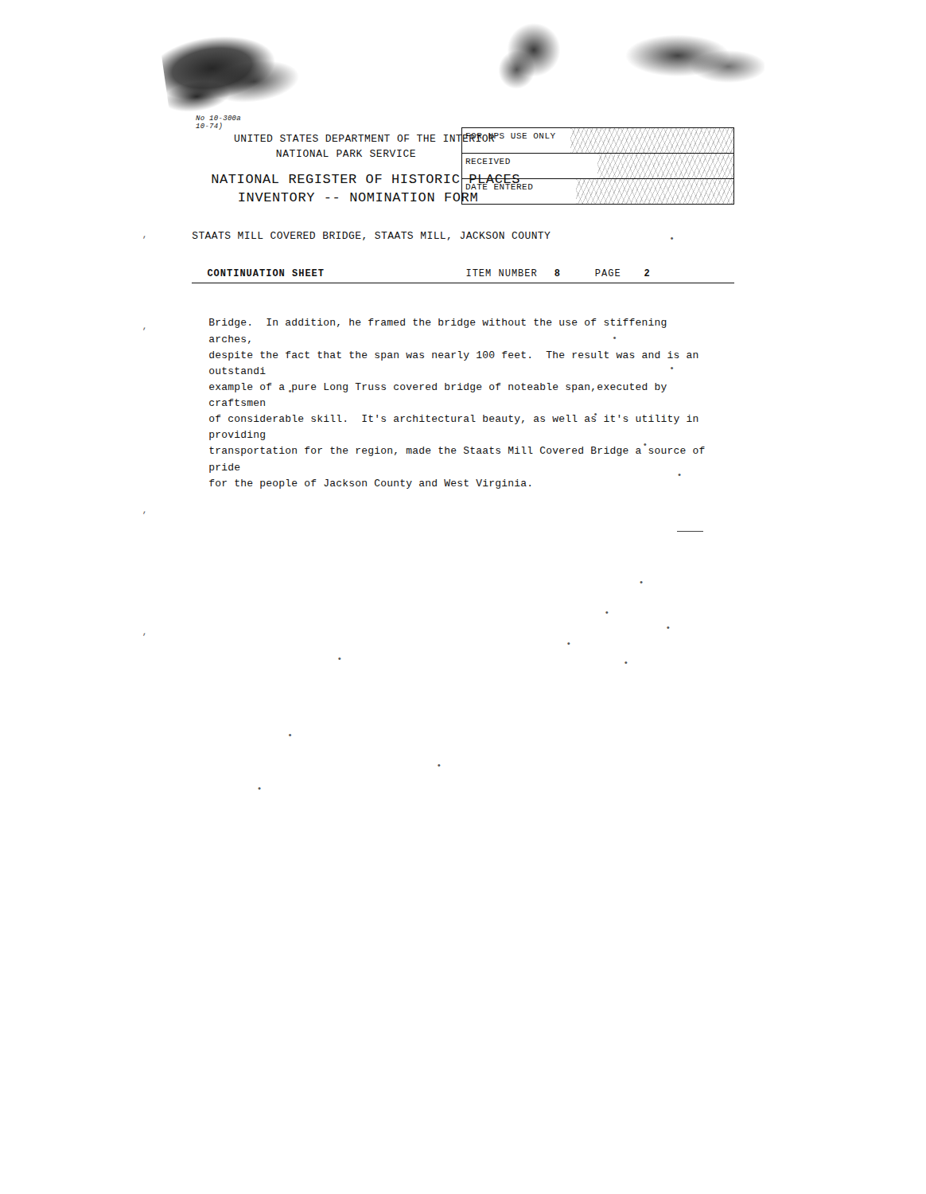No 10-300a 10-74)
UNITED STATES DEPARTMENT OF THE INTERIOR
NATIONAL PARK SERVICE
NATIONAL REGISTER OF HISTORIC PLACES
INVENTORY -- NOMINATION FORM
FOR NPS USE ONLY
RECEIVED
DATE ENTERED
STAATS MILL COVERED BRIDGE, STAATS MILL, JACKSON COUNTY
CONTINUATION SHEET ITEM NUMBER 8 PAGE 2
Bridge. In addition, he framed the bridge without the use of stiffening arches, despite the fact that the span was nearly 100 feet. The result was and is an outstandi example of a pure Long Truss covered bridge of noteable span,executed by craftsmen of considerable skill. It's architectural beauty, as well as it's utility in providing transportation for the region, made the Staats Mill Covered Bridge a source of pride for the people of Jackson County and West Virginia.
, , • • • • • • • • • • • • • • • • , ,